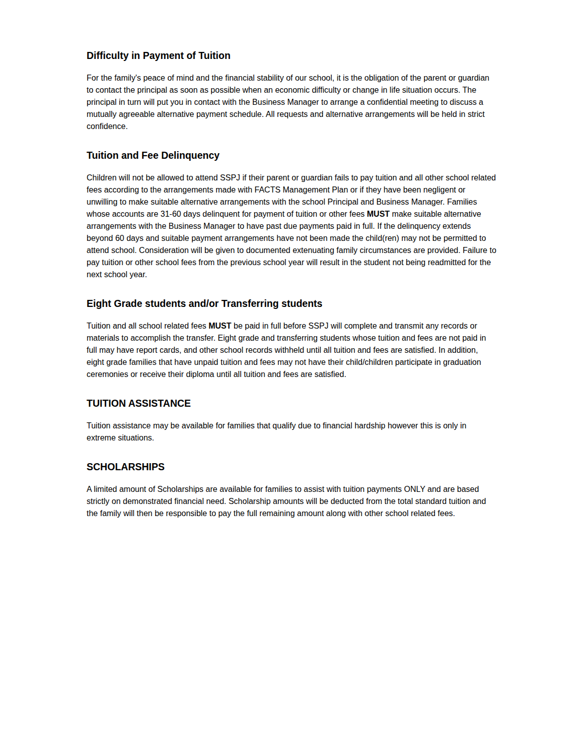Difficulty in Payment of Tuition
For the family's peace of mind and the financial stability of our school, it is the obligation of the parent or guardian to contact the principal as soon as possible when an economic difficulty or change in life situation occurs. The principal in turn will put you in contact with the Business Manager to arrange a confidential meeting to discuss a mutually agreeable alternative payment schedule. All requests and alternative arrangements will be held in strict confidence.
Tuition and Fee Delinquency
Children will not be allowed to attend SSPJ if their parent or guardian fails to pay tuition and all other school related fees according to the arrangements made with FACTS Management Plan or if they have been negligent or unwilling to make suitable alternative arrangements with the school Principal and Business Manager. Families whose accounts are 31-60 days delinquent for payment of tuition or other fees MUST make suitable alternative arrangements with the Business Manager to have past due payments paid in full. If the delinquency extends beyond 60 days and suitable payment arrangements have not been made the child(ren) may not be permitted to attend school. Consideration will be given to documented extenuating family circumstances are provided. Failure to pay tuition or other school fees from the previous school year will result in the student not being readmitted for the next school year.
Eight Grade students and/or Transferring students
Tuition and all school related fees MUST be paid in full before SSPJ will complete and transmit any records or materials to accomplish the transfer. Eight grade and transferring students whose tuition and fees are not paid in full may have report cards, and other school records withheld until all tuition and fees are satisfied. In addition, eight grade families that have unpaid tuition and fees may not have their child/children participate in graduation ceremonies or receive their diploma until all tuition and fees are satisfied.
TUITION ASSISTANCE
Tuition assistance may be available for families that qualify due to financial hardship however this is only in extreme situations.
SCHOLARSHIPS
A limited amount of Scholarships are available for families to assist with tuition payments ONLY and are based strictly on demonstrated financial need. Scholarship amounts will be deducted from the total standard tuition and the family will then be responsible to pay the full remaining amount along with other school related fees.